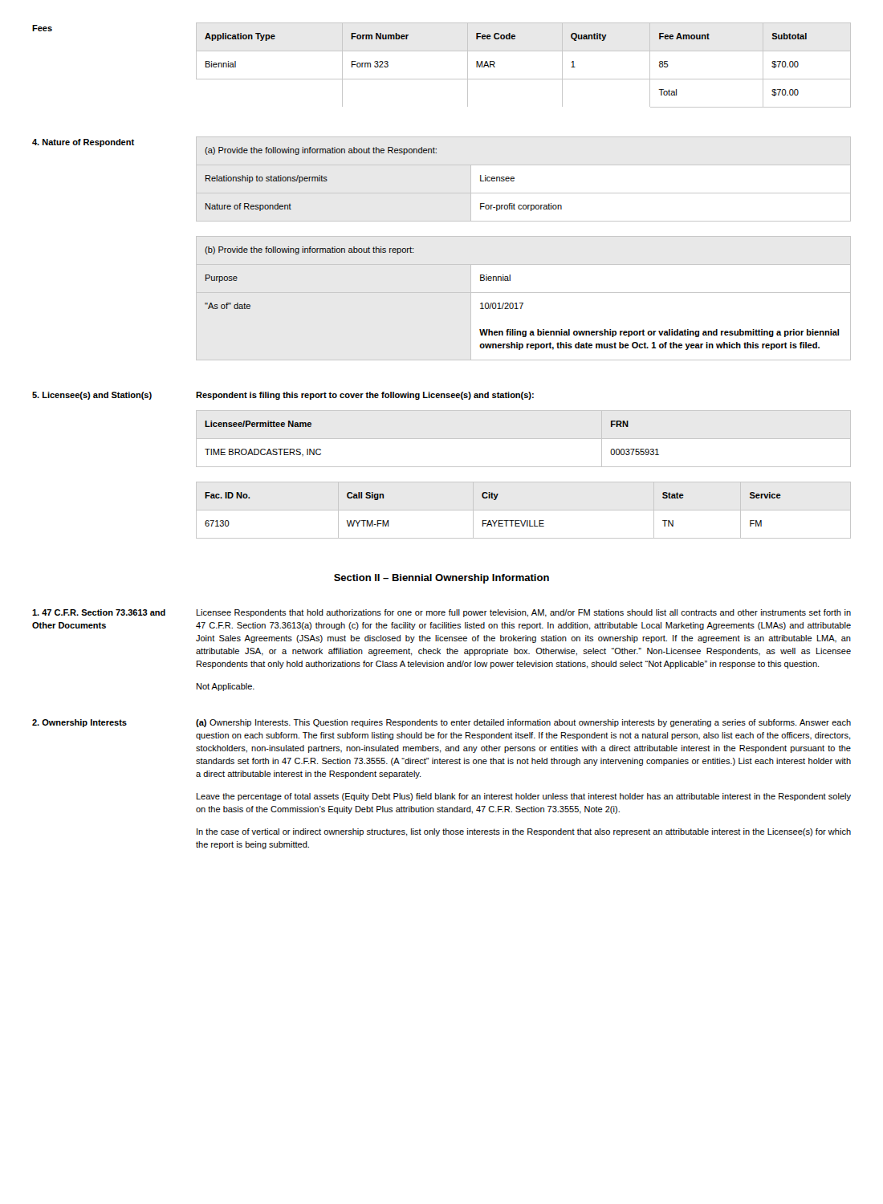| Fees | / Application Type / Form Number / Fee Code / Quantity / Fee Amount / Subtotal / / --- / --- / --- / --- / --- / --- / / Biennial / Form 323 / MAR / 1 / 85 / $70.00 / / / / / / Total / $70.00 / |
| 4. Nature of Respondent | / (a) Provide the following information about the Respondent: / / Relationship to stations/permits / Licensee / / Nature of Respondent / For-profit corporation / / (b) Provide the following information about this report: / / Purpose / Biennial / / "As of" date / 10/01/2017 When filing a biennial ownership report or validating and resubmitting a prior biennial ownership report, this date must be Oct. 1 of the year in which this report is filed. / |
| 5. Licensee(s) and Station(s) | Respondent is filing this report to cover the following Licensee(s) and station(s): / Licensee/Permittee Name / FRN / / --- / --- / / TIME BROADCASTERS, INC / 0003755931 / / Fac. ID No. / Call Sign / City / State / Service / / --- / --- / --- / --- / --- / / 67130 / WYTM-FM / FAYETTEVILLE / TN / FM / |
Section II – Biennial Ownership Information
| 1. 47 C.F.R. Section 73.3613 and Other Documents | Licensee Respondents that hold authorizations for one or more full power television, AM, and/or FM stations should list all contracts and other instruments set forth in 47 C.F.R. Section 73.3613(a) through (c) for the facility or facilities listed on this report. In addition, attributable Local Marketing Agreements (LMAs) and attributable Joint Sales Agreements (JSAs) must be disclosed by the licensee of the brokering station on its ownership report. If the agreement is an attributable LMA, an attributable JSA, or a network affiliation agreement, check the appropriate box. Otherwise, select “Other.” Non-Licensee Respondents, as well as Licensee Respondents that only hold authorizations for Class A television and/or low power television stations, should select “Not Applicable” in response to this question. Not Applicable. |
| 2. Ownership Interests | (a) Ownership Interests. This Question requires Respondents to enter detailed information about ownership interests by generating a series of subforms. Answer each question on each subform. The first subform listing should be for the Respondent itself. If the Respondent is not a natural person, also list each of the officers, directors, stockholders, non-insulated partners, non-insulated members, and any other persons or entities with a direct attributable interest in the Respondent pursuant to the standards set forth in 47 C.F.R. Section 73.3555. (A “direct” interest is one that is not held through any intervening companies or entities.) List each interest holder with a direct attributable interest in the Respondent separately. Leave the percentage of total assets (Equity Debt Plus) field blank for an interest holder unless that interest holder has an attributable interest in the Respondent solely on the basis of the Commission’s Equity Debt Plus attribution standard, 47 C.F.R. Section 73.3555, Note 2(i). In the case of vertical or indirect ownership structures, list only those interests in the Respondent that also represent an attributable interest in the Licensee(s) for which the report is being submitted. |